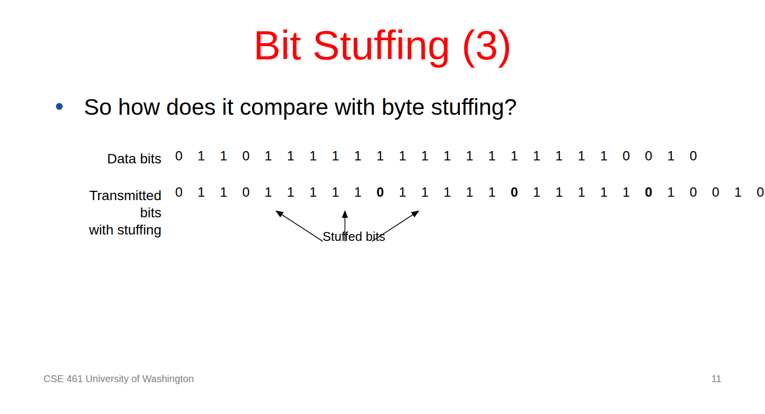Bit Stuffing (3)
So how does it compare with byte stuffing?
Data bits
0 1 1 0 1 1 1 1 1 1 1 1 1 1 1 1 1 1 1 1 0 0 1 0
Transmitted bits
with stuffing
0 1 1 0 1 1 1 1 1 0 1 1 1 1 1 0 1 1 1 1 1 0 1 0 0 1 0
Stuffed bits
CSE 461 University of Washington 11